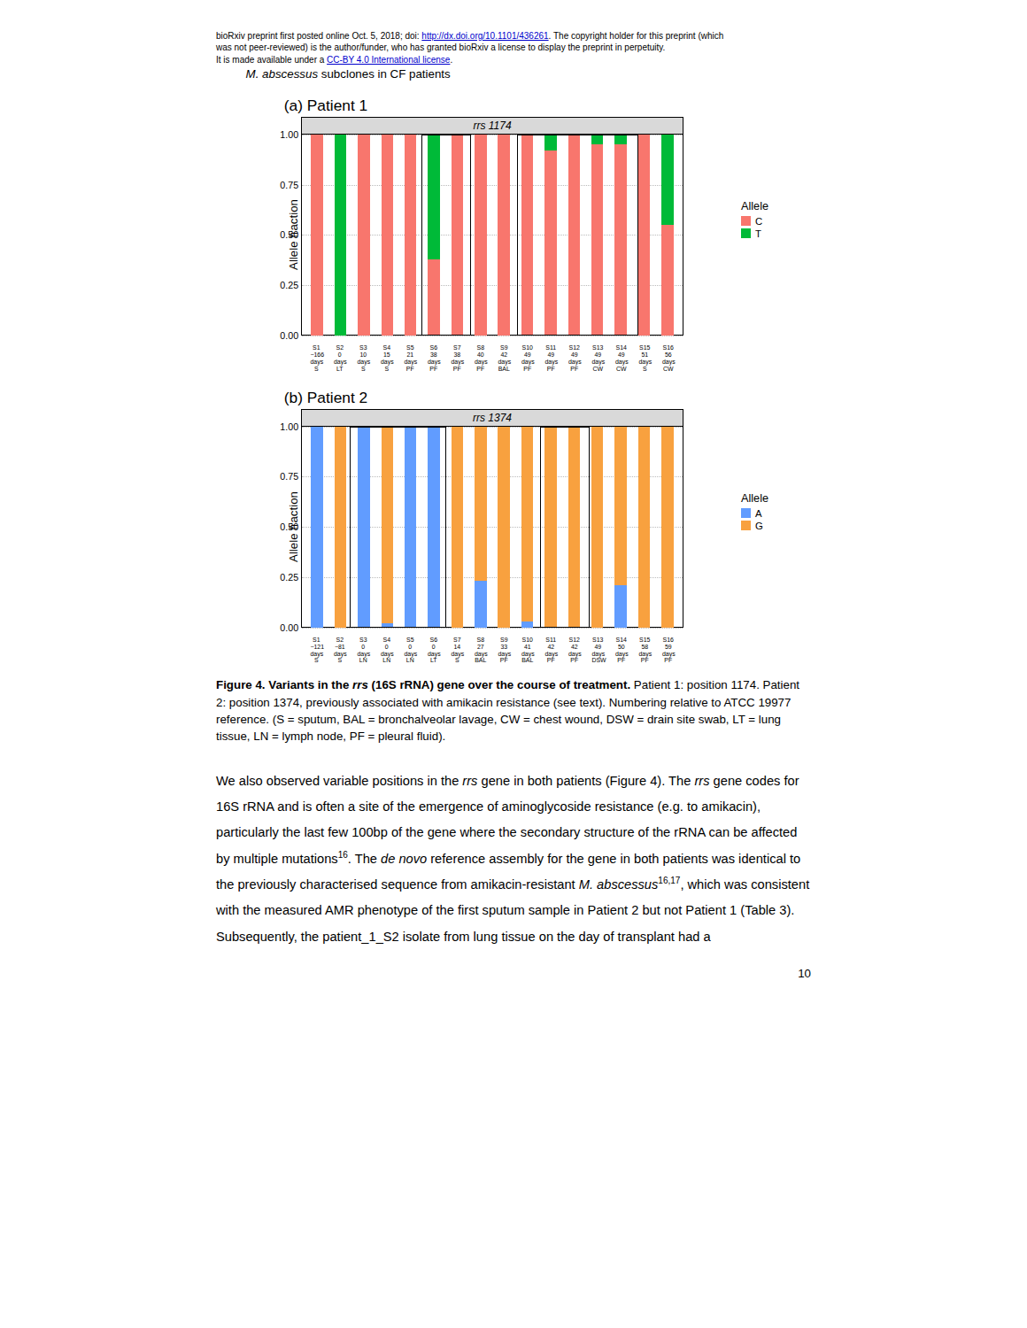bioRxiv preprint first posted online Oct. 5, 2018; doi: http://dx.doi.org/10.1101/436261. The copyright holder for this preprint (which
was not peer-reviewed) is the author/funder, who has granted bioRxiv a license to display the preprint in perpetuity.
It is made available under a CC-BY 4.0 International license.
M. abscessus subclones in CF patients
(a) Patient 1
rrs 1174
Allele fraction
1.00 0.75 0.50 0.25 0.00
Allele
C
T
S1
−166 days
S
S2
0 days
LT
S3
10 days
S
S4
15 days
S
S5
21 days
PF
S6
38 days
PF
S7
38 days
PF
S8
40 days
PF
S9
42 days
BAL
S10
49 days
PF
S11
49 days
PF
S12
49 days
PF
S13
49 days
CW
S14
49 days
CW
S15
51 days
S
S16
56 days
CW
(b) Patient 2
rrs 1374
Allele fraction
1.00 0.75 0.50 0.25 0.00
Allele
A
G
S1
−121 days
S
S2
−81 days
S
S3
0 days
LN
S4
0 days
LN
S5
0 days
LN
S6
0 days
LT
S7
14 days
S
S8
27 days
BAL
S9
33 days
PF
S10
41 days
BAL
S11
42 days
PF
S12
42 days
PF
S13
49 days
DSW
S14
50 days
PF
S15
58 days
PF
S16
59 days
PF
Figure 4. Variants in the rrs (16S rRNA) gene over the course of treatment. Patient 1: position 1174. Patient 2: position 1374, previously associated with amikacin resistance (see text). Numbering relative to ATCC 19977 reference. (S = sputum, BAL = bronchalveolar lavage, CW = chest wound, DSW = drain site swab, LT = lung tissue, LN = lymph node, PF = pleural fluid).
We also observed variable positions in the rrs gene in both patients (Figure 4). The rrs gene codes for 16S rRNA and is often a site of the emergence of aminoglycoside resistance (e.g. to amikacin), particularly the last few 100bp of the gene where the secondary structure of the rRNA can be affected by multiple mutations16. The de novo reference assembly for the gene in both patients was identical to the previously characterised sequence from amikacin-resistant M. abscessus16,17, which was consistent with the measured AMR phenotype of the first sputum sample in Patient 2 but not Patient 1 (Table 3). Subsequently, the patient_1_S2 isolate from lung tissue on the day of transplant had a
10